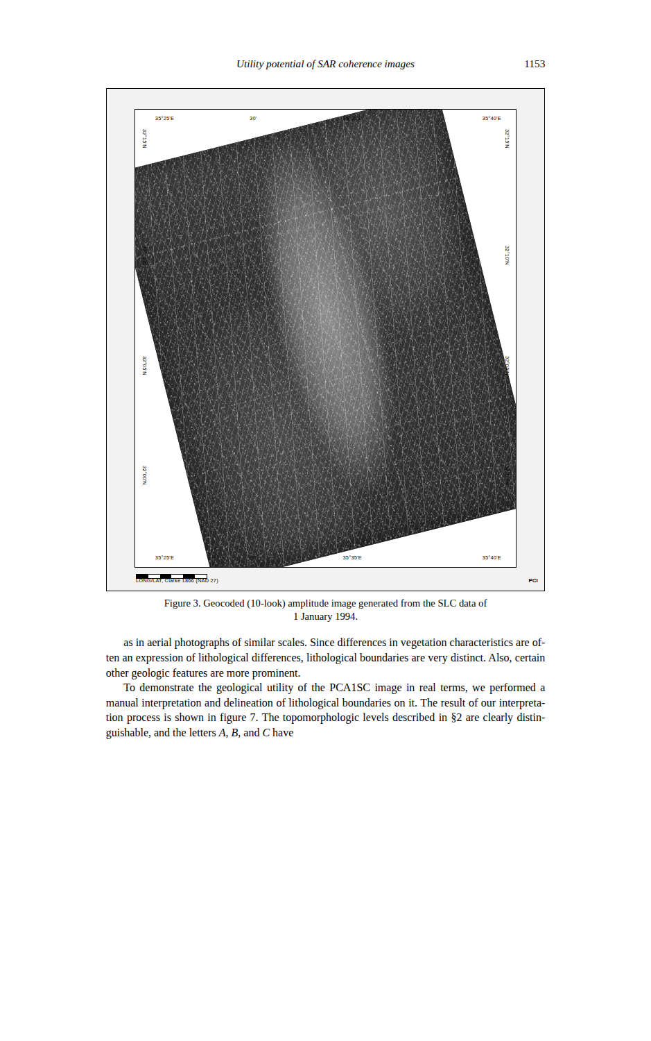Utility potential of SAR coherence images 1153
35°25'E 30' 35°35'E 35°40'E 32°15'N 32°10'N 32°05'N 32°00'N 32°15'N 32°10'N 32°05'N 32°00'N 35°25'E 30' 35°35'E 35°40'E
LONG/LAT, Clarke 1866 (NAD 27)
PCI
Figure 3. Geocoded (10-look) amplitude image generated from the SLC data of
1 January 1994.
as in aerial photographs of similar scales. Since differences in vegetation characteristics are often an expression of lithological differences, lithological boundaries are very distinct. Also, certain other geologic features are more prominent.
To demonstrate the geological utility of the PCA1SC image in real terms, we performed a manual interpretation and delineation of lithological boundaries on it. The result of our interpretation process is shown in figure 7. The topomorphologic levels described in §2 are clearly distinguishable, and the letters A, B, and C have